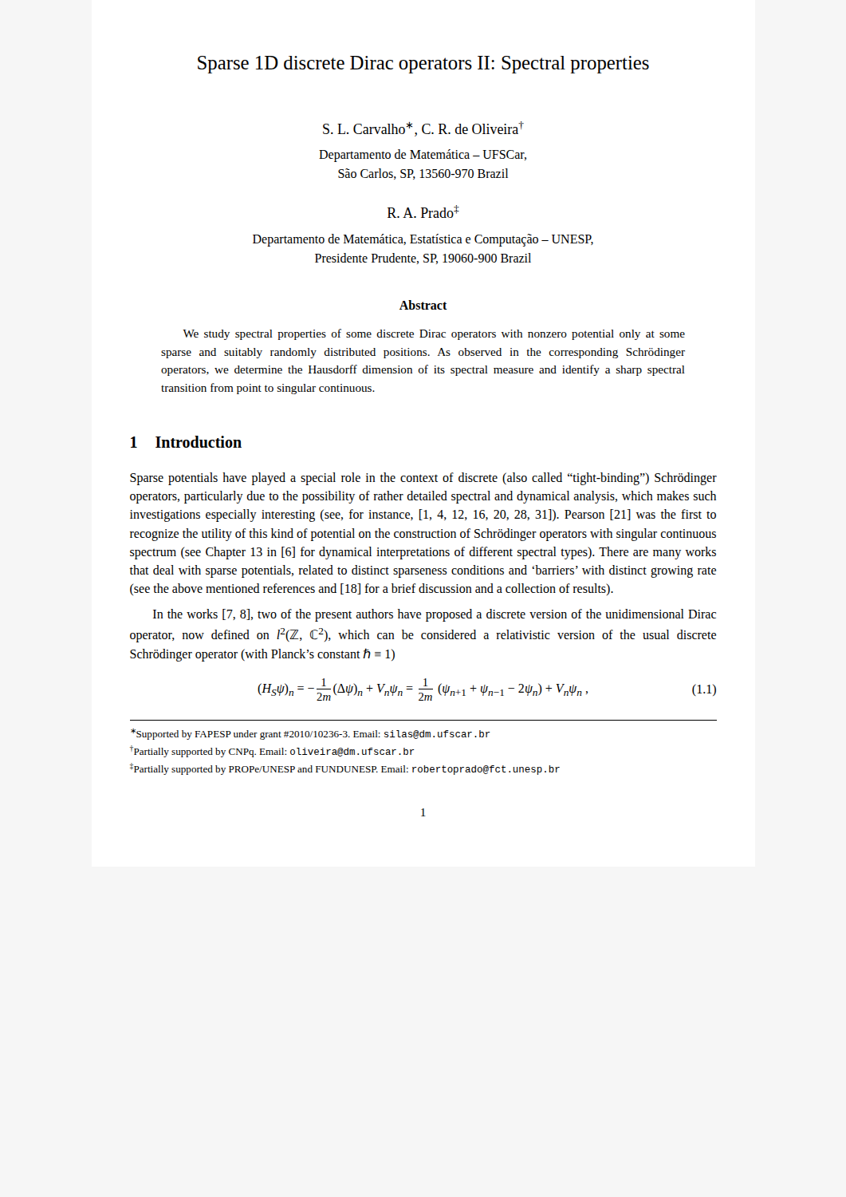Sparse 1D discrete Dirac operators II: Spectral properties
S. L. Carvalho∗, C. R. de Oliveira†
Departamento de Matemática – UFSCar,
São Carlos, SP, 13560-970 Brazil
R. A. Prado‡
Departamento de Matemática, Estatística e Computação – UNESP,
Presidente Prudente, SP, 19060-900 Brazil
Abstract
We study spectral properties of some discrete Dirac operators with nonzero potential only at some sparse and suitably randomly distributed positions. As observed in the corresponding Schrödinger operators, we determine the Hausdorff dimension of its spectral measure and identify a sharp spectral transition from point to singular continuous.
1 Introduction
Sparse potentials have played a special role in the context of discrete (also called “tight-binding”) Schrödinger operators, particularly due to the possibility of rather detailed spectral and dynamical analysis, which makes such investigations especially interesting (see, for instance, [1, 4, 12, 16, 20, 28, 31]). Pearson [21] was the first to recognize the utility of this kind of potential on the construction of Schrödinger operators with singular continuous spectrum (see Chapter 13 in [6] for dynamical interpretations of different spectral types). There are many works that deal with sparse potentials, related to distinct sparseness conditions and ‘barriers’ with distinct growing rate (see the above mentioned references and [18] for a brief discussion and a collection of results).
In the works [7, 8], two of the present authors have proposed a discrete version of the unidimensional Dirac operator, now defined on l2(ℤ, ℂ2), which can be considered a relativistic version of the usual discrete Schrödinger operator (with Planck’s constant ℏ ≡ 1)
(HSψ)n = −12m(Δψ)n + Vnψn = 12m (ψn+1 + ψn−1 − 2ψn) + Vnψn , (1.1)
∗Supported by FAPESP under grant #2010/10236-3. Email: silas@dm.ufscar.br
†Partially supported by CNPq. Email: oliveira@dm.ufscar.br
‡Partially supported by PROPe/UNESP and FUNDUNESP. Email: robertoprado@fct.unesp.br
1